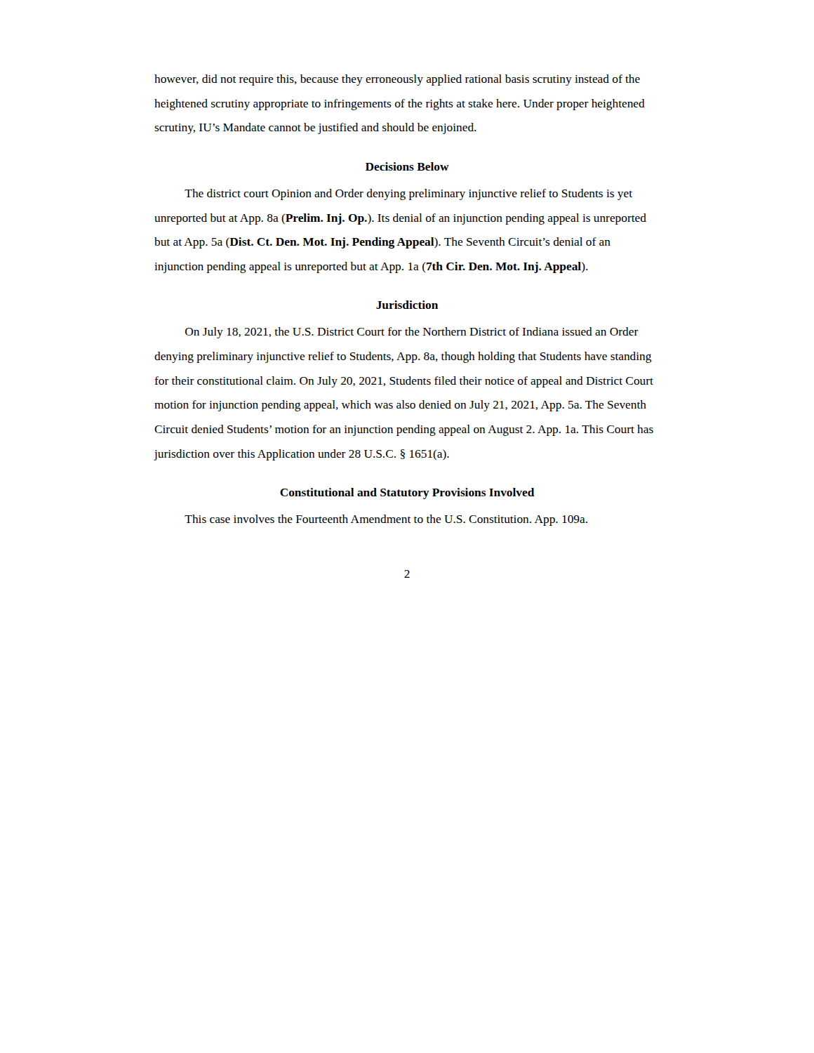however, did not require this, because they erroneously applied rational basis scrutiny instead of the heightened scrutiny appropriate to infringements of the rights at stake here. Under proper heightened scrutiny, IU’s Mandate cannot be justified and should be enjoined.
Decisions Below
The district court Opinion and Order denying preliminary injunctive relief to Students is yet unreported but at App. 8a (Prelim. Inj. Op.). Its denial of an injunction pending appeal is unreported but at App. 5a (Dist. Ct. Den. Mot. Inj. Pending Appeal). The Seventh Circuit’s denial of an injunction pending appeal is unreported but at App. 1a (7th Cir. Den. Mot. Inj. Appeal).
Jurisdiction
On July 18, 2021, the U.S. District Court for the Northern District of Indiana issued an Order denying preliminary injunctive relief to Students, App. 8a, though holding that Students have standing for their constitutional claim. On July 20, 2021, Students filed their notice of appeal and District Court motion for injunction pending appeal, which was also denied on July 21, 2021, App. 5a. The Seventh Circuit denied Students’ motion for an injunction pending appeal on August 2. App. 1a. This Court has jurisdiction over this Application under 28 U.S.C. § 1651(a).
Constitutional and Statutory Provisions Involved
This case involves the Fourteenth Amendment to the U.S. Constitution. App. 109a.
2